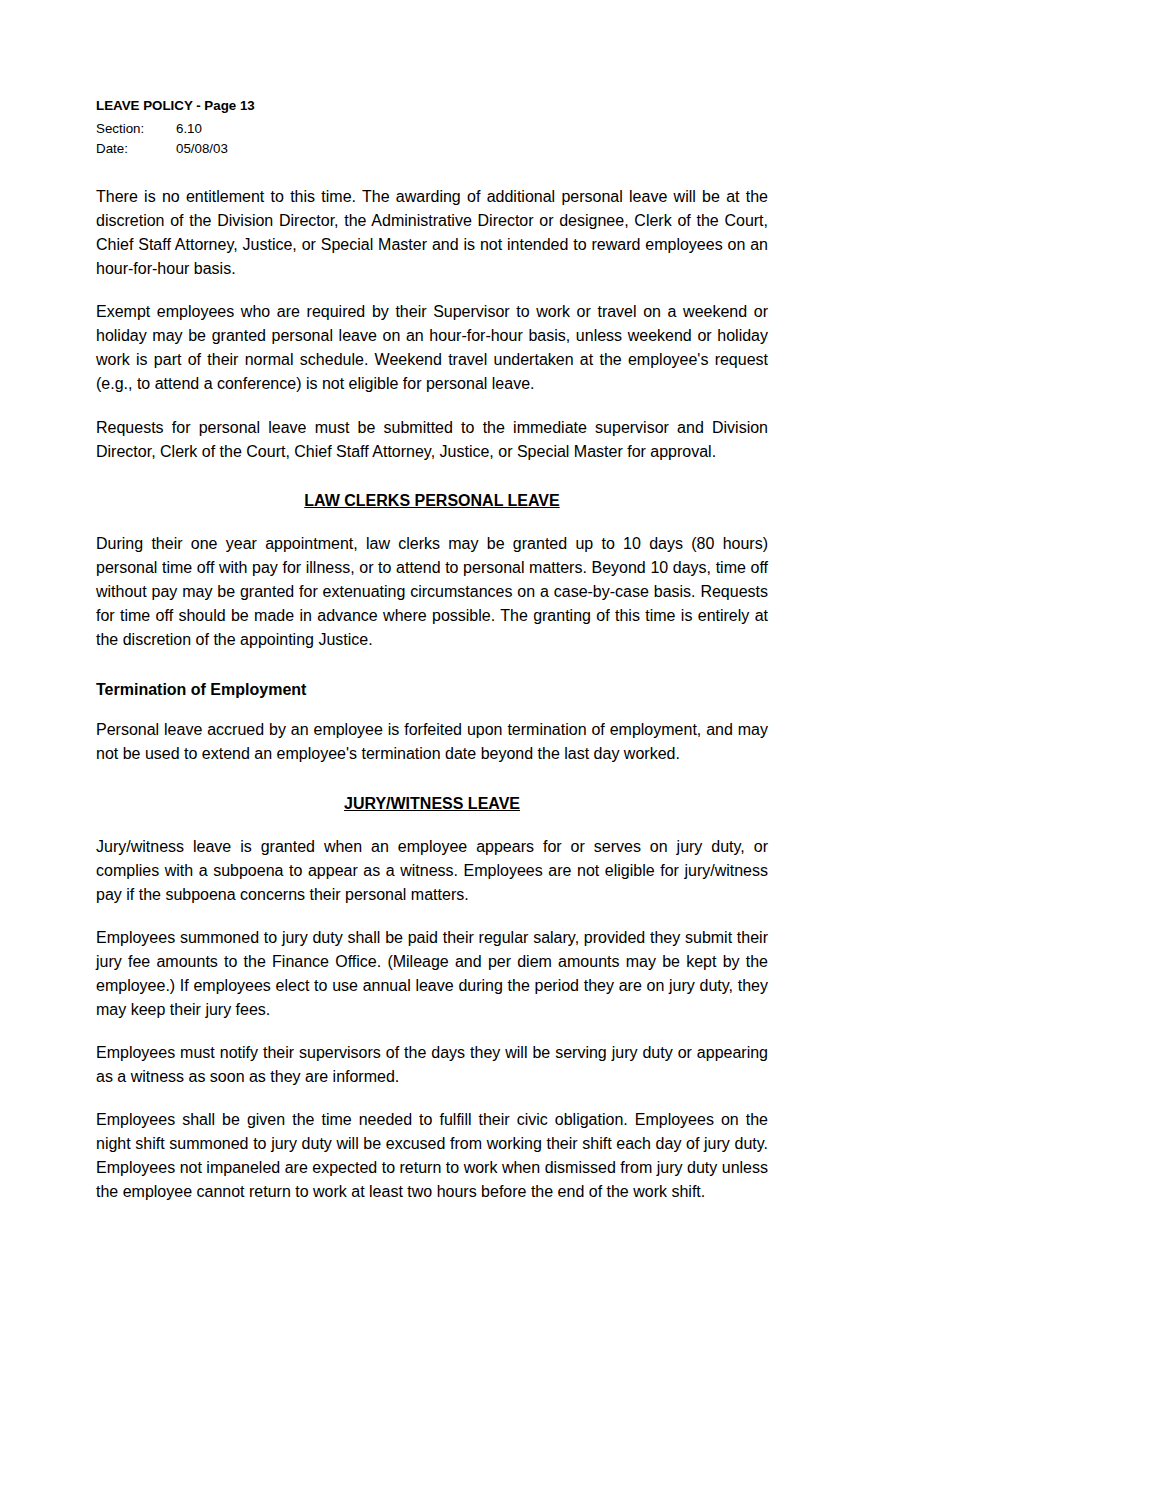LEAVE POLICY - Page 13
| Section: | 6.10 |
| Date: | 05/08/03 |
There is no entitlement to this time. The awarding of additional personal leave will be at the discretion of the Division Director, the Administrative Director or designee, Clerk of the Court, Chief Staff Attorney, Justice, or Special Master and is not intended to reward employees on an hour-for-hour basis.
Exempt employees who are required by their Supervisor to work or travel on a weekend or holiday may be granted personal leave on an hour-for-hour basis, unless weekend or holiday work is part of their normal schedule. Weekend travel undertaken at the employee's request (e.g., to attend a conference) is not eligible for personal leave.
Requests for personal leave must be submitted to the immediate supervisor and Division Director, Clerk of the Court, Chief Staff Attorney, Justice, or Special Master for approval.
LAW CLERKS PERSONAL LEAVE
During their one year appointment, law clerks may be granted up to 10 days (80 hours) personal time off with pay for illness, or to attend to personal matters. Beyond 10 days, time off without pay may be granted for extenuating circumstances on a case-by-case basis. Requests for time off should be made in advance where possible. The granting of this time is entirely at the discretion of the appointing Justice.
Termination of Employment
Personal leave accrued by an employee is forfeited upon termination of employment, and may not be used to extend an employee's termination date beyond the last day worked.
JURY/WITNESS LEAVE
Jury/witness leave is granted when an employee appears for or serves on jury duty, or complies with a subpoena to appear as a witness. Employees are not eligible for jury/witness pay if the subpoena concerns their personal matters.
Employees summoned to jury duty shall be paid their regular salary, provided they submit their jury fee amounts to the Finance Office. (Mileage and per diem amounts may be kept by the employee.) If employees elect to use annual leave during the period they are on jury duty, they may keep their jury fees.
Employees must notify their supervisors of the days they will be serving jury duty or appearing as a witness as soon as they are informed.
Employees shall be given the time needed to fulfill their civic obligation. Employees on the night shift summoned to jury duty will be excused from working their shift each day of jury duty. Employees not impaneled are expected to return to work when dismissed from jury duty unless the employee cannot return to work at least two hours before the end of the work shift.